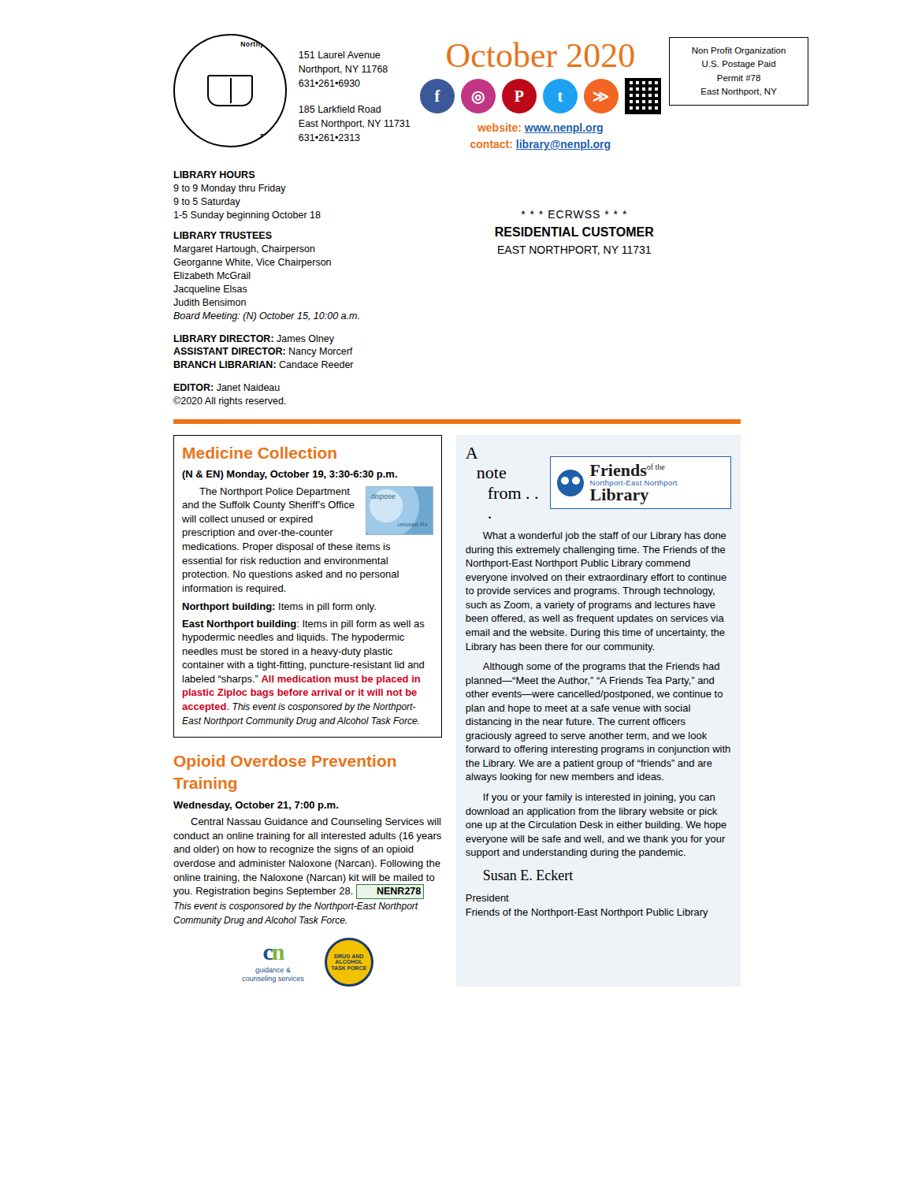Northport-East Northport Public Library
151 Laurel Avenue
Northport, NY 11768
631•261•6930
185 Larkfield Road
East Northport, NY 11731
631•261•2313
October 2020
f
◎
P
t
≫
website: www.nenpl.org
contact: library@nenpl.org
Non Profit Organization
U.S. Postage Paid
Permit #78
East Northport, NY
Library Hours
9 to 9 Monday thru Friday
9 to 5 Saturday
1-5 Sunday beginning October 18
Library Trustees
Margaret Hartough, Chairperson
Georganne White, Vice Chairperson
Elizabeth McGrail
Jacqueline Elsas
Judith Bensimon
Board Meeting: (N) October 15, 10:00 a.m.
Library Director: James Olney
Assistant Director: Nancy Morcerf
Branch Librarian: Candace Reeder
Editor: Janet Naideau
©2020 All rights reserved.
* * * ECRWSS * * *
RESIDENTIAL CUSTOMER
EAST NORTHPORT, NY 11731
Medicine Collection
(N & EN) Monday, October 19, 3:30-6:30 p.m.
The Northport Police Department and the Suffolk County Sheriff’s Office will collect unused or expired prescription and over-the-counter medications. Proper disposal of these items is essential for risk reduction and environmental protection. No questions asked and no personal information is required.
Northport building: Items in pill form only.
East Northport building: Items in pill form as well as hypodermic needles and liquids. The hypodermic needles must be stored in a heavy-duty plastic container with a tight-fitting, puncture-resistant lid and labeled “sharps.” All medication must be placed in plastic Ziploc bags before arrival or it will not be accepted. This event is cosponsored by the Northport-East Northport Community Drug and Alcohol Task Force.
Opioid Overdose Prevention Training
Wednesday, October 21, 7:00 p.m.
Central Nassau Guidance and Counseling Services will conduct an online training for all interested adults (16 years and older) on how to recognize the signs of an opioid overdose and administer Naloxone (Narcan). Following the online training, the Naloxone (Narcan) kit will be mailed to you. Registration begins September 28. NENR278 This event is cosponsored by the Northport-East Northport Community Drug and Alcohol Task Force.
cn
guidance &
counseling services
DRUG AND ALCOHOL TASK FORCE
A
note
from . . .
Friendsof the
Northport-East Northport
Library
What a wonderful job the staff of our Library has done during this extremely challenging time. The Friends of the Northport-East Northport Public Library commend everyone involved on their extraordinary effort to continue to provide services and programs. Through technology, such as Zoom, a variety of programs and lectures have been offered, as well as frequent updates on services via email and the website. During this time of uncertainty, the Library has been there for our community.
Although some of the programs that the Friends had planned—“Meet the Author,” “A Friends Tea Party,” and other events—were cancelled/postponed, we continue to plan and hope to meet at a safe venue with social distancing in the near future. The current officers graciously agreed to serve another term, and we look forward to offering interesting programs in conjunction with the Library. We are a patient group of “friends” and are always looking for new members and ideas.
If you or your family is interested in joining, you can download an application from the library website or pick one up at the Circulation Desk in either building. We hope everyone will be safe and well, and we thank you for your support and understanding during the pandemic.
Susan E. Eckert
President
Friends of the Northport-East Northport Public Library